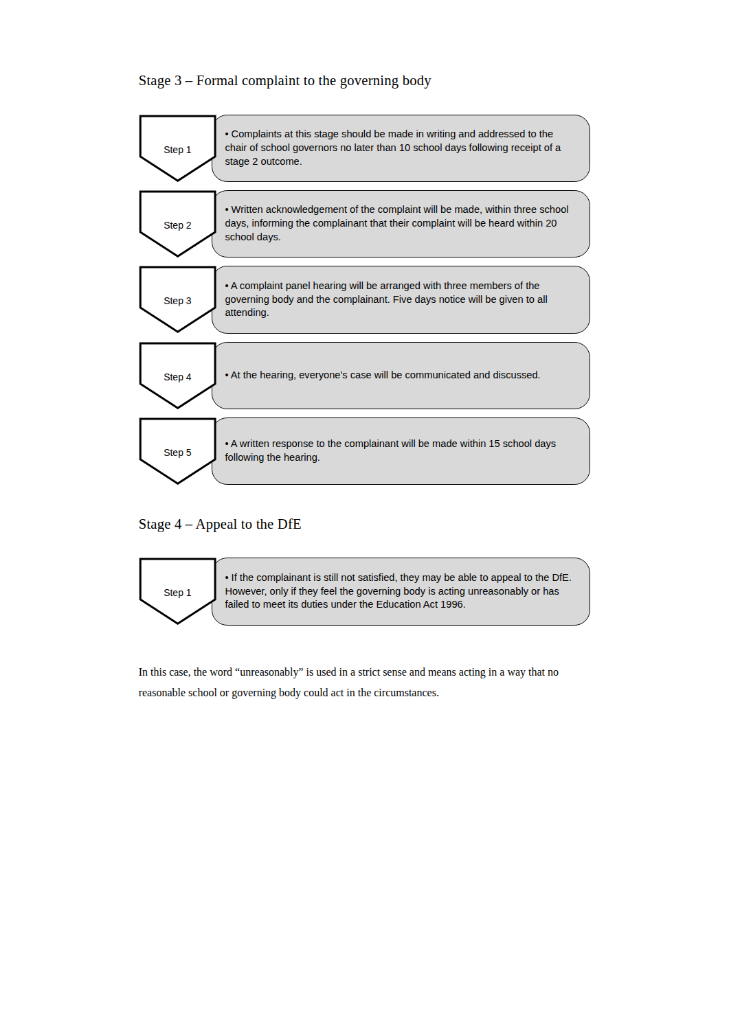Stage 3 – Formal complaint to the governing body
Step 1
Complaints at this stage should be made in writing and addressed to the chair of school governors no later than 10 school days following receipt of a stage 2 outcome.
Step 2
Written acknowledgement of the complaint will be made, within three school days, informing the complainant that their complaint will be heard within 20 school days.
Step 3
A complaint panel hearing will be arranged with three members of the governing body and the complainant. Five days notice will be given to all attending.
Step 4
At the hearing, everyone's case will be communicated and discussed.
Step 5
A written response to the complainant will be made within 15 school days following the hearing.
Stage 4 – Appeal to the DfE
Step 1
If the complainant is still not satisfied, they may be able to appeal to the DfE. However, only if they feel the governing body is acting unreasonably or has failed to meet its duties under the Education Act 1996.
In this case, the word “unreasonably” is used in a strict sense and means acting in a way that no reasonable school or governing body could act in the circumstances.